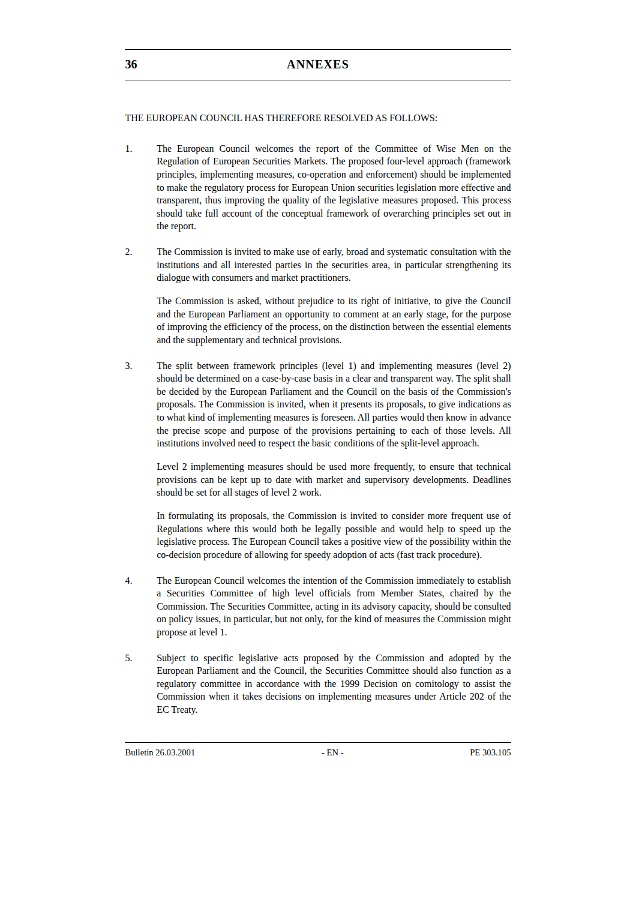36
ANNEXES
THE EUROPEAN COUNCIL HAS THEREFORE RESOLVED AS FOLLOWS:
1.
The European Council welcomes the report of the Committee of Wise Men on the Regulation of European Securities Markets. The proposed four-level approach (framework principles, implementing measures, co-operation and enforcement) should be implemented to make the regulatory process for European Union securities legislation more effective and transparent, thus improving the quality of the legislative measures proposed. This process should take full account of the conceptual framework of overarching principles set out in the report.
2.
The Commission is invited to make use of early, broad and systematic consultation with the institutions and all interested parties in the securities area, in particular strengthening its dialogue with consumers and market practitioners.
The Commission is asked, without prejudice to its right of initiative, to give the Council and the European Parliament an opportunity to comment at an early stage, for the purpose of improving the efficiency of the process, on the distinction between the essential elements and the supplementary and technical provisions.
3.
The split between framework principles (level 1) and implementing measures (level 2) should be determined on a case-by-case basis in a clear and transparent way. The split shall be decided by the European Parliament and the Council on the basis of the Commission's proposals. The Commission is invited, when it presents its proposals, to give indications as to what kind of implementing measures is foreseen. All parties would then know in advance the precise scope and purpose of the provisions pertaining to each of those levels. All institutions involved need to respect the basic conditions of the split-level approach.
Level 2 implementing measures should be used more frequently, to ensure that technical provisions can be kept up to date with market and supervisory developments. Deadlines should be set for all stages of level 2 work.
In formulating its proposals, the Commission is invited to consider more frequent use of Regulations where this would both be legally possible and would help to speed up the legislative process. The European Council takes a positive view of the possibility within the co-decision procedure of allowing for speedy adoption of acts (fast track procedure).
4.
The European Council welcomes the intention of the Commission immediately to establish a Securities Committee of high level officials from Member States, chaired by the Commission. The Securities Committee, acting in its advisory capacity, should be consulted on policy issues, in particular, but not only, for the kind of measures the Commission might propose at level 1.
5.
Subject to specific legislative acts proposed by the Commission and adopted by the European Parliament and the Council, the Securities Committee should also function as a regulatory committee in accordance with the 1999 Decision on comitology to assist the Commission when it takes decisions on implementing measures under Article 202 of the EC Treaty.
Bulletin 26.03.2001
- EN -
PE 303.105